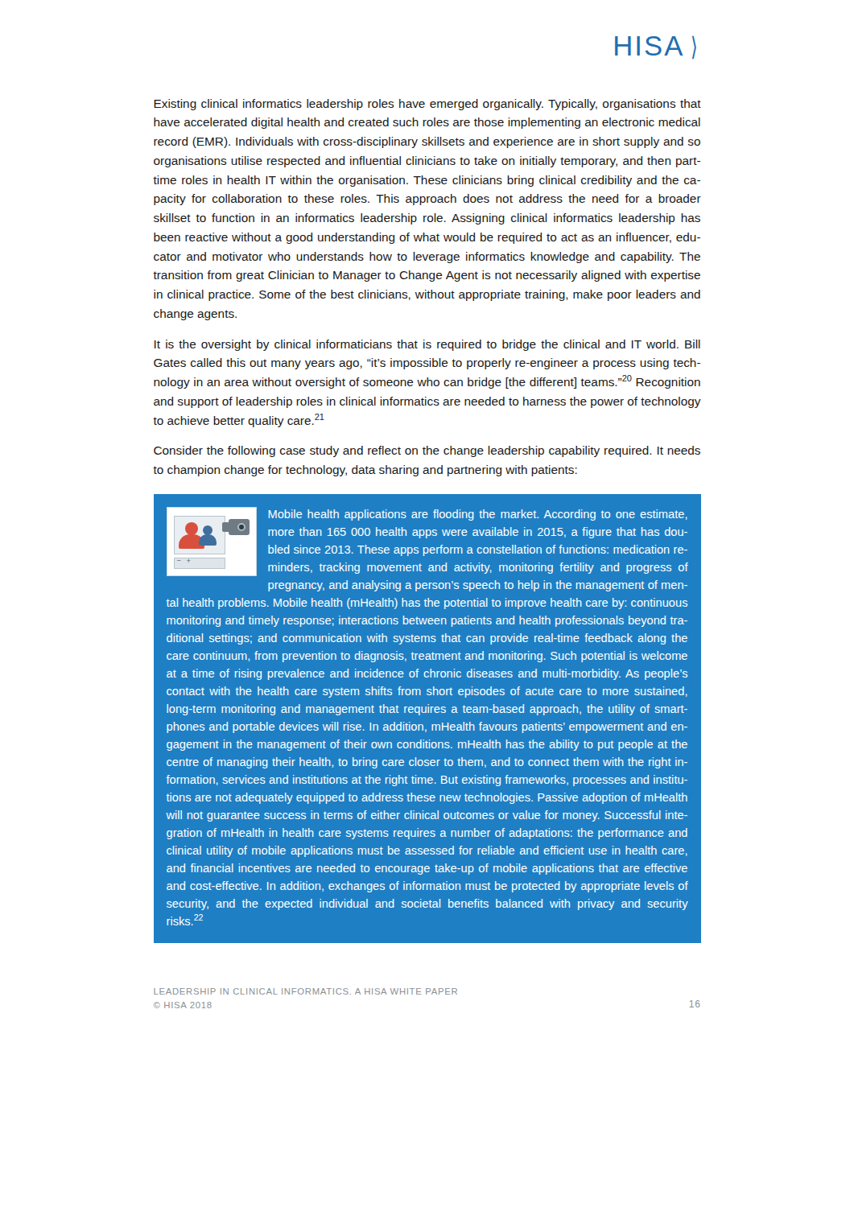HISA⟩
Existing clinical informatics leadership roles have emerged organically. Typically, organisations that have accelerated digital health and created such roles are those implementing an electronic medical record (EMR). Individuals with cross-disciplinary skillsets and experience are in short supply and so organisations utilise respected and influential clinicians to take on initially temporary, and then part-time roles in health IT within the organisation. These clinicians bring clinical credibility and the capacity for collaboration to these roles. This approach does not address the need for a broader skillset to function in an informatics leadership role. Assigning clinical informatics leadership has been reactive without a good understanding of what would be required to act as an influencer, educator and motivator who understands how to leverage informatics knowledge and capability. The transition from great Clinician to Manager to Change Agent is not necessarily aligned with expertise in clinical practice. Some of the best clinicians, without appropriate training, make poor leaders and change agents.
It is the oversight by clinical informaticians that is required to bridge the clinical and IT world. Bill Gates called this out many years ago, “it’s impossible to properly re-engineer a process using technology in an area without oversight of someone who can bridge [the different] teams.”20 Recognition and support of leadership roles in clinical informatics are needed to harness the power of technology to achieve better quality care.21
Consider the following case study and reflect on the change leadership capability required. It needs to champion change for technology, data sharing and partnering with patients:
− +
Mobile health applications are flooding the market. According to one estimate, more than 165 000 health apps were available in 2015, a figure that has doubled since 2013. These apps perform a constellation of functions: medication reminders, tracking movement and activity, monitoring fertility and progress of pregnancy, and analysing a person’s speech to help in the management of mental health problems. Mobile health (mHealth) has the potential to improve health care by: continuous monitoring and timely response; interactions between patients and health professionals beyond traditional settings; and communication with systems that can provide real-time feedback along the care continuum, from prevention to diagnosis, treatment and monitoring. Such potential is welcome at a time of rising prevalence and incidence of chronic diseases and multi-morbidity. As people’s contact with the health care system shifts from short episodes of acute care to more sustained, long-term monitoring and management that requires a team-based approach, the utility of smartphones and portable devices will rise. In addition, mHealth favours patients’ empowerment and engagement in the management of their own conditions. mHealth has the ability to put people at the centre of managing their health, to bring care closer to them, and to connect them with the right information, services and institutions at the right time. But existing frameworks, processes and institutions are not adequately equipped to address these new technologies. Passive adoption of mHealth will not guarantee success in terms of either clinical outcomes or value for money. Successful integration of mHealth in health care systems requires a number of adaptations: the performance and clinical utility of mobile applications must be assessed for reliable and efficient use in health care, and financial incentives are needed to encourage take-up of mobile applications that are effective and cost-effective. In addition, exchanges of information must be protected by appropriate levels of security, and the expected individual and societal benefits balanced with privacy and security risks.22
Leadership in Clinical Informatics. A HISA White Paper
© HISA 2018
16